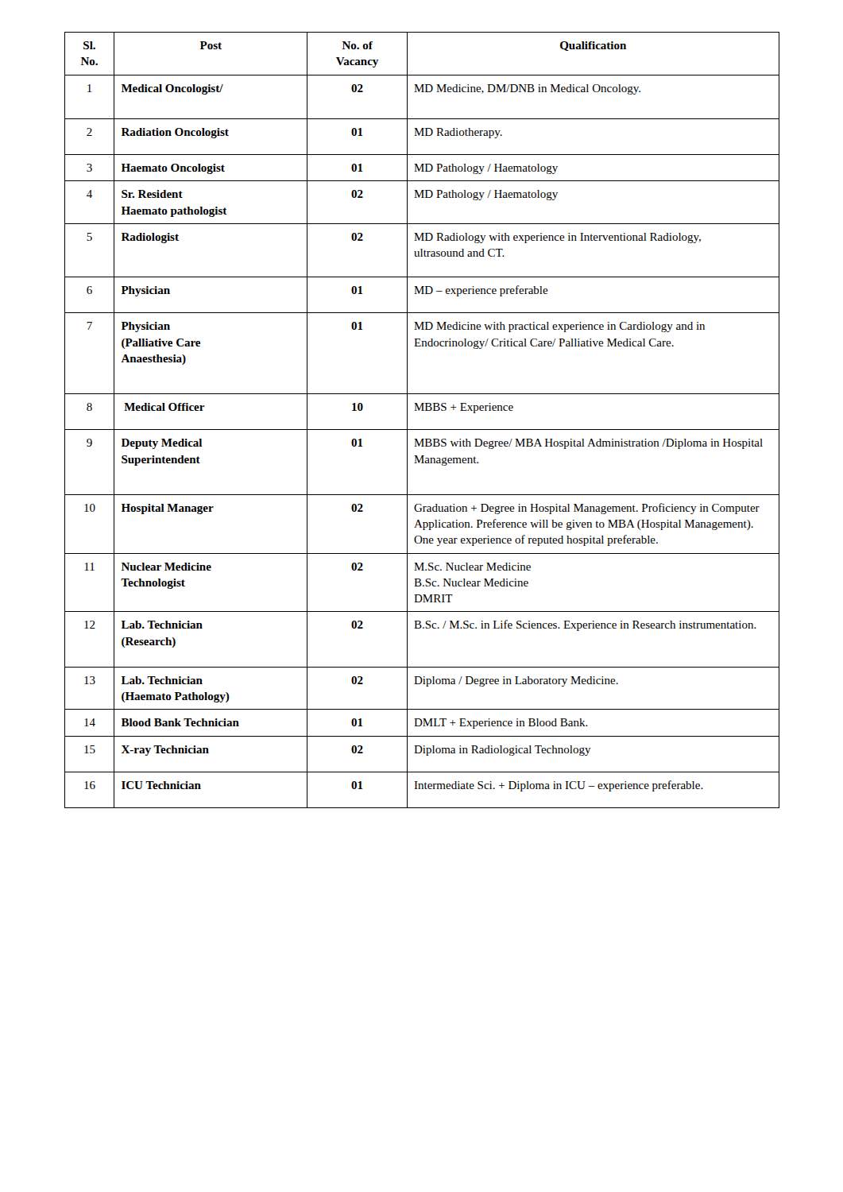| Sl. No. | Post | No. of Vacancy | Qualification |
| --- | --- | --- | --- |
| 1 | Medical Oncologist/ | 02 | MD Medicine, DM/DNB in Medical Oncology. |
| 2 | Radiation Oncologist | 01 | MD Radiotherapy. |
| 3 | Haemato Oncologist | 01 | MD Pathology / Haematology |
| 4 | Sr. Resident Haemato pathologist | 02 | MD Pathology / Haematology |
| 5 | Radiologist | 02 | MD Radiology with experience in Interventional Radiology, ultrasound and CT. |
| 6 | Physician | 01 | MD – experience preferable |
| 7 | Physician (Palliative Care Anaesthesia) | 01 | MD Medicine with practical experience in Cardiology and in Endocrinology/ Critical Care/ Palliative Medical Care. |
| 8 | Medical Officer | 10 | MBBS + Experience |
| 9 | Deputy Medical Superintendent | 01 | MBBS with Degree/ MBA Hospital Administration /Diploma in Hospital Management. |
| 10 | Hospital Manager | 02 | Graduation + Degree in Hospital Management. Proficiency in Computer Application. Preference will be given to MBA (Hospital Management). One year experience of reputed hospital preferable. |
| 11 | Nuclear Medicine Technologist | 02 | M.Sc. Nuclear Medicine B.Sc. Nuclear Medicine DMRIT |
| 12 | Lab. Technician (Research) | 02 | B.Sc. / M.Sc. in Life Sciences. Experience in Research instrumentation. |
| 13 | Lab. Technician (Haemato Pathology) | 02 | Diploma / Degree in Laboratory Medicine. |
| 14 | Blood Bank Technician | 01 | DMLT + Experience in Blood Bank. |
| 15 | X-ray Technician | 02 | Diploma in Radiological Technology |
| 16 | ICU Technician | 01 | Intermediate Sci. + Diploma in ICU – experience preferable. |